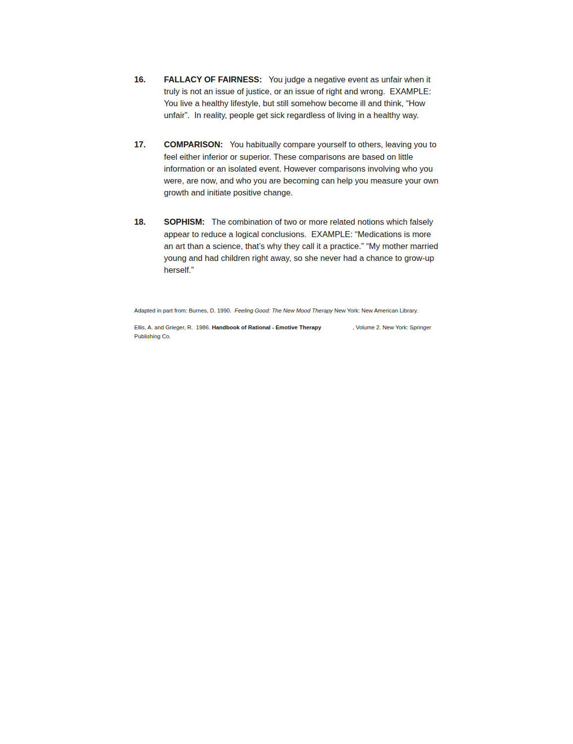16. FALLACY OF FAIRNESS: You judge a negative event as unfair when it truly is not an issue of justice, or an issue of right and wrong. EXAMPLE: You live a healthy lifestyle, but still somehow become ill and think, “How unfair”. In reality, people get sick regardless of living in a healthy way.
17. COMPARISON: You habitually compare yourself to others, leaving you to feel either inferior or superior. These comparisons are based on little information or an isolated event. However comparisons involving who you were, are now, and who you are becoming can help you measure your own growth and initiate positive change.
18. SOPHISM: The combination of two or more related notions which falsely appear to reduce a logical conclusions. EXAMPLE: “Medications is more an art than a science, that’s why they call it a practice.” “My mother married young and had children right away, so she never had a chance to grow-up herself.”
Adapted in part from: Burnes, D. 1990. Feeling Good: The New Mood Therapy New York: New American Library.
Ellis, A. and Grieger, R. 1986. Handbook of Rational - Emotive Therapy , Volume 2. New York: Springer Publishing Co.